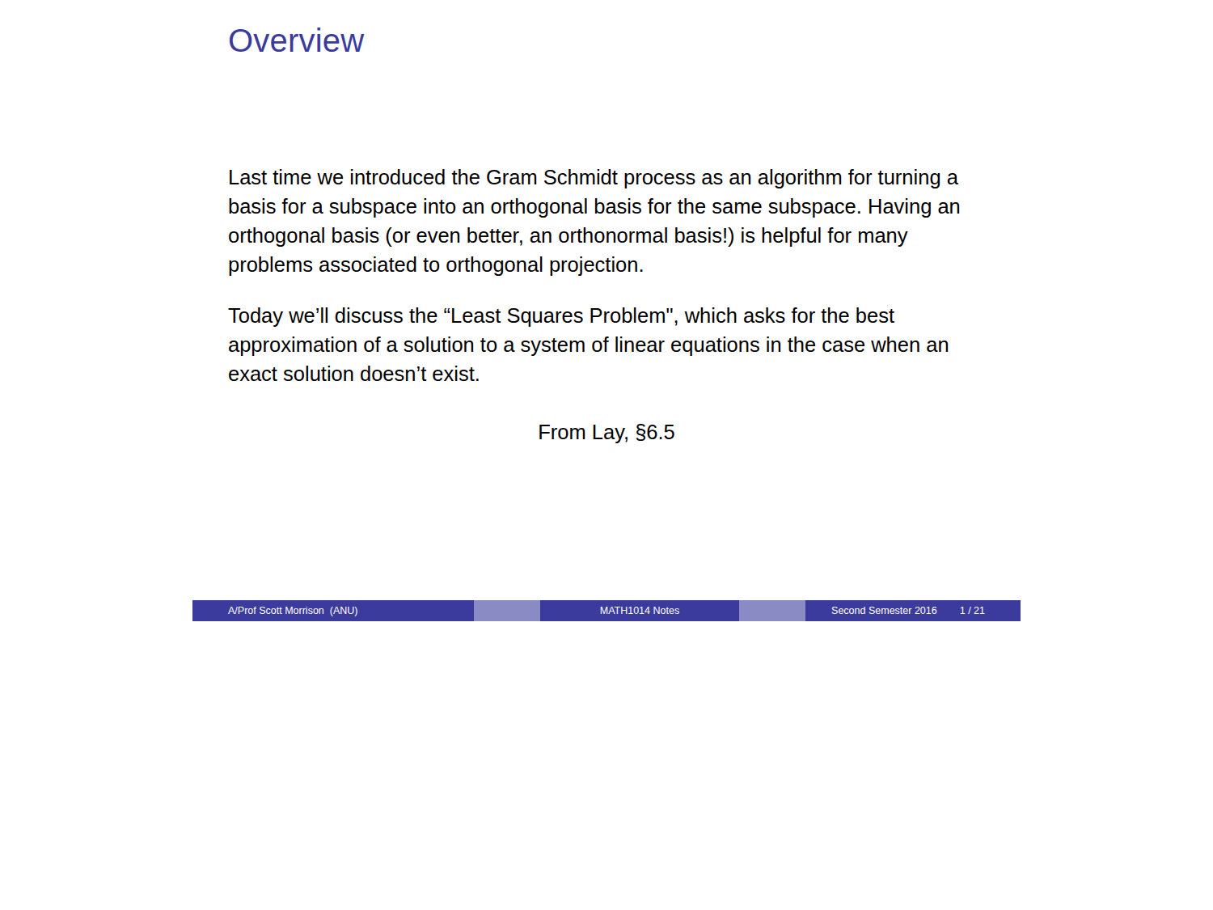Overview
Last time we introduced the Gram Schmidt process as an algorithm for turning a basis for a subspace into an orthogonal basis for the same subspace. Having an orthogonal basis (or even better, an orthonormal basis!) is helpful for many problems associated to orthogonal projection.
Today we’ll discuss the “Least Squares Problem", which asks for the best approximation of a solution to a system of linear equations in the case when an exact solution doesn’t exist.
From Lay, §6.5
A/Prof Scott Morrison (ANU)
MATH1014 Notes
Second Semester 20161 / 21